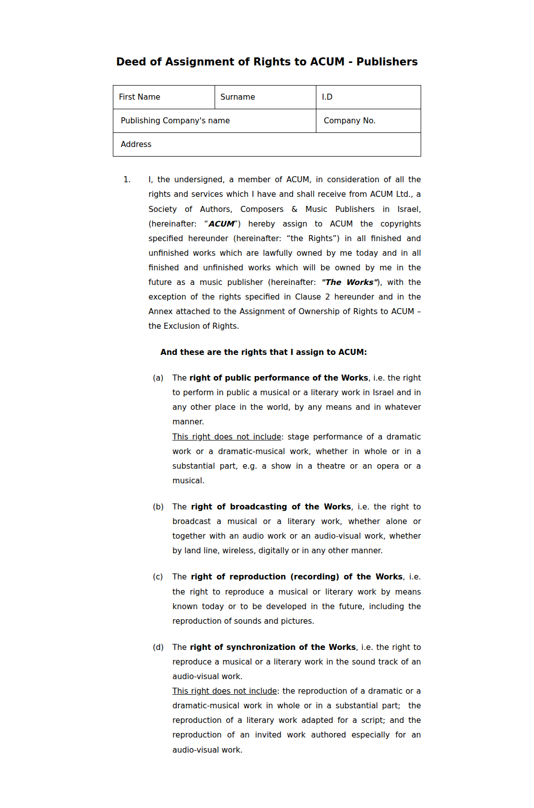Deed of Assignment of Rights to ACUM - Publishers
| First Name | Surname | I.D |
| Publishing Company's name | Company No. |
| Address |
1.
I, the undersigned, a member of ACUM, in consideration of all the rights and services which I have and shall receive from ACUM Ltd., a Society of Authors, Composers & Music Publishers in Israel, (hereinafter: “ACUM”) hereby assign to ACUM the copyrights specified hereunder (hereinafter: “the Rights”) in all finished and unfinished works which are lawfully owned by me today and in all finished and unfinished works which will be owned by me in the future as a music publisher (hereinafter: "The Works"), with the exception of the rights specified in Clause 2 hereunder and in the Annex attached to the Assignment of Ownership of Rights to ACUM – the Exclusion of Rights.
And these are the rights that I assign to ACUM:
(a)
The right of public performance of the Works, i.e. the right to perform in public a musical or a literary work in Israel and in any other place in the world, by any means and in whatever manner.
This right does not include: stage performance of a dramatic work or a dramatic-musical work, whether in whole or in a substantial part, e.g. a show in a theatre or an opera or a musical.
(b)
The right of broadcasting of the Works, i.e. the right to broadcast a musical or a literary work, whether alone or together with an audio work or an audio-visual work, whether by land line, wireless, digitally or in any other manner.
(c)
The right of reproduction (recording) of the Works, i.e. the right to reproduce a musical or literary work by means known today or to be developed in the future, including the reproduction of sounds and pictures.
(d)
The right of synchronization of the Works, i.e. the right to reproduce a musical or a literary work in the sound track of an audio-visual work.
This right does not include: the reproduction of a dramatic or a dramatic-musical work in whole or in a substantial part; the reproduction of a literary work adapted for a script; and the reproduction of an invited work authored especially for an audio-visual work.